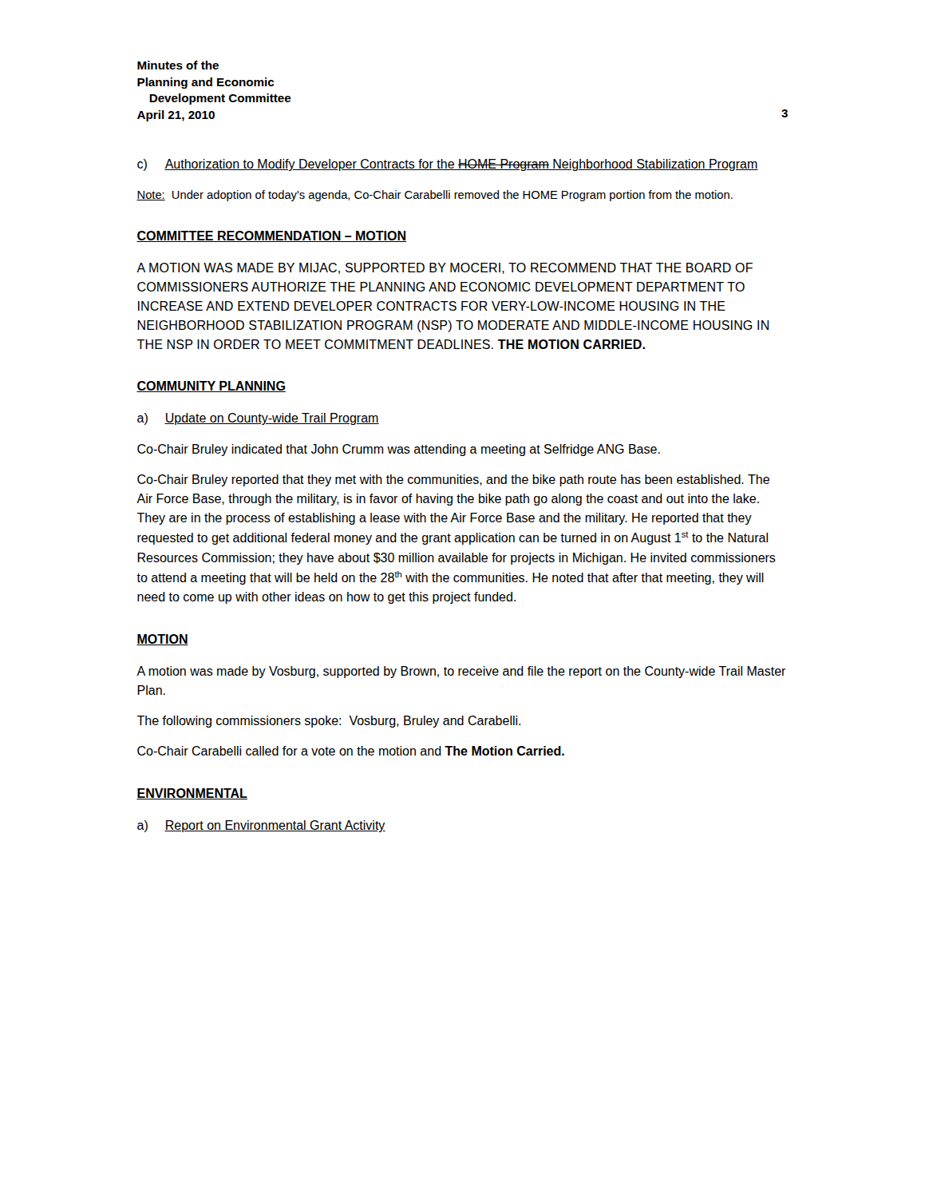Minutes of the
Planning and Economic
Development Committee
April 21, 2010
3
c) Authorization to Modify Developer Contracts for the HOME Program Neighborhood Stabilization Program
Note: Under adoption of today's agenda, Co-Chair Carabelli removed the HOME Program portion from the motion.
Committee Recommendation – Motion
A motion was made by Mijac, supported by Moceri, to recommend that the Board of Commissioners authorize the Planning and Economic Development Department to increase and extend developer contracts for very-low-income housing in the Neighborhood Stabilization Program (NSP) to moderate and middle-income housing in the NSP in order to meet commitment deadlines. The motion carried.
Community Planning
a) Update on County-wide Trail Program
Co-Chair Bruley indicated that John Crumm was attending a meeting at Selfridge ANG Base.
Co-Chair Bruley reported that they met with the communities, and the bike path route has been established. The Air Force Base, through the military, is in favor of having the bike path go along the coast and out into the lake. They are in the process of establishing a lease with the Air Force Base and the military. He reported that they requested to get additional federal money and the grant application can be turned in on August 1st to the Natural Resources Commission; they have about $30 million available for projects in Michigan. He invited commissioners to attend a meeting that will be held on the 28th with the communities. He noted that after that meeting, they will need to come up with other ideas on how to get this project funded.
Motion
A motion was made by Vosburg, supported by Brown, to receive and file the report on the County-wide Trail Master Plan.
The following commissioners spoke: Vosburg, Bruley and Carabelli.
Co-Chair Carabelli called for a vote on the motion and The Motion Carried.
Environmental
a) Report on Environmental Grant Activity